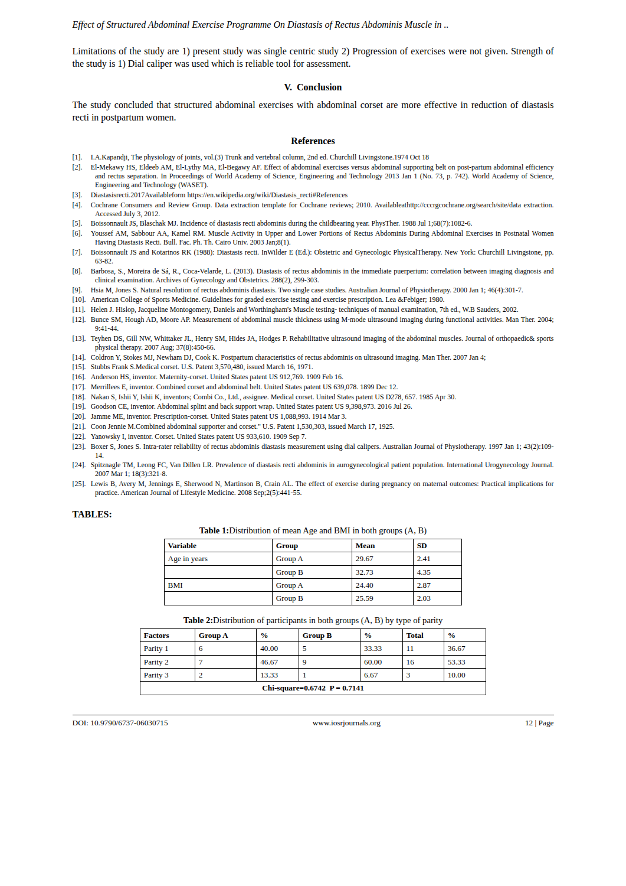Effect of Structured Abdominal Exercise Programme On Diastasis of Rectus Abdominis Muscle in ..
Limitations of the study are 1) present study was single centric study 2) Progression of exercises were not given. Strength of the study is 1) Dial caliper was used which is reliable tool for assessment.
V. Conclusion
The study concluded that structured abdominal exercises with abdominal corset are more effective in reduction of diastasis recti in postpartum women.
References
I.A.Kapandji, The physiology of joints, vol.(3) Trunk and vertebral column, 2nd ed. Churchill Livingstone.1974 Oct 18
El-Mekawy HS, Eldeeb AM, El-Lythy MA, El-Begawy AF. Effect of abdominal exercises versus abdominal supporting belt on post-partum abdominal efficiency and rectus separation. In Proceedings of World Academy of Science, Engineering and Technology 2013 Jan 1 (No. 73, p. 742). World Academy of Science, Engineering and Technology (WASET).
Diastasisrecti.2017Availableform https://en.wikipedia.org/wiki/Diastasis_recti#References
Cochrane Consumers and Review Group. Data extraction template for Cochrane reviews; 2010. Availableathttp://cccrgcochrane.org/search/site/data extraction. Accessed July 3, 2012.
Boissonnault JS, Blaschak MJ. Incidence of diastasis recti abdominis during the childbearing year. PhysTher. 1988 Jul 1;68(7):1082-6.
Youssef AM, Sabbour AA, Kamel RM. Muscle Activity in Upper and Lower Portions of Rectus Abdominis During Abdominal Exercises in Postnatal Women Having Diastasis Recti. Bull. Fac. Ph. Th. Cairo Univ. 2003 Jan;8(1).
Boissonnault JS and Kotarinos RK (1988): Diastasis recti. InWilder E (Ed.): Obstetric and Gynecologic PhysicalTherapy. New York: Churchill Livingstone, pp. 63-82.
Barbosa, S., Moreira de Sá, R., Coca-Velarde, L. (2013). Diastasis of rectus abdominis in the immediate puerperium: correlation between imaging diagnosis and clinical examination. Archives of Gynecology and Obstetrics. 288(2), 299-303.
Hsia M, Jones S. Natural resolution of rectus abdominis diastasis. Two single case studies. Australian Journal of Physiotherapy. 2000 Jan 1; 46(4):301-7.
American College of Sports Medicine. Guidelines for graded exercise testing and exercise prescription. Lea &Febiger; 1980.
Helen J. Hislop, Jacqueline Montogomery, Daniels and Worthingham's Muscle testing- techniques of manual examination, 7th ed., W.B Sauders, 2002.
Bunce SM, Hough AD, Moore AP. Measurement of abdominal muscle thickness using M-mode ultrasound imaging during functional activities. Man Ther. 2004; 9:41-44.
Teyhen DS, Gill NW, Whittaker JL, Henry SM, Hides JA, Hodges P. Rehabilitative ultrasound imaging of the abdominal muscles. Journal of orthopaedic& sports physical therapy. 2007 Aug; 37(8):450-66.
Coldron Y, Stokes MJ, Newham DJ, Cook K. Postpartum characteristics of rectus abdominis on ultrasound imaging. Man Ther. 2007 Jan 4;
Stubbs Frank S.Medical corset. U.S. Patent 3,570,480, issued March 16, 1971.
Anderson HS, inventor. Maternity-corset. United States patent US 912,769. 1909 Feb 16.
Merrillees E, inventor. Combined corset and abdominal belt. United States patent US 639,078. 1899 Dec 12.
Nakao S, Ishii Y, Ishii K, inventors; Combi Co., Ltd., assignee. Medical corset. United States patent US D278, 657. 1985 Apr 30.
Goodson CE, inventor. Abdominal splint and back support wrap. United States patent US 9,398,973. 2016 Jul 26.
Jamme ME, inventor. Prescription-corset. United States patent US 1,088,993. 1914 Mar 3.
Coon Jennie M.Combined abdominal supporter and corset." U.S. Patent 1,530,303, issued March 17, 1925.
Yanowsky I, inventor. Corset. United States patent US 933,610. 1909 Sep 7.
Boxer S, Jones S. Intra-rater reliability of rectus abdominis diastasis measurement using dial calipers. Australian Journal of Physiotherapy. 1997 Jan 1; 43(2):109-14.
Spitznagle TM, Leong FC, Van Dillen LR. Prevalence of diastasis recti abdominis in aurogynecological patient population. International Urogynecology Journal. 2007 Mar 1; 18(3):321-8.
Lewis B, Avery M, Jennings E, Sherwood N, Martinson B, Crain AL. The effect of exercise during pregnancy on maternal outcomes: Practical implications for practice. American Journal of Lifestyle Medicine. 2008 Sep;2(5):441-55.
TABLES:
Table 1: Distribution of mean Age and BMI in both groups (A, B)
| Variable | Group | Mean | SD |
| --- | --- | --- | --- |
| Age in years | Group A | 29.67 | 2.41 |
| | Group B | 32.73 | 4.35 |
| BMI | Group A | 24.40 | 2.87 |
| | Group B | 25.59 | 2.03 |
Table 2: Distribution of participants in both groups (A, B) by type of parity
| Factors | Group A | % | Group B | % | Total | % |
| --- | --- | --- | --- | --- | --- | --- |
| Parity 1 | 6 | 40.00 | 5 | 33.33 | 11 | 36.67 |
| Parity 2 | 7 | 46.67 | 9 | 60.00 | 16 | 53.33 |
| Parity 3 | 2 | 13.33 | 1 | 6.67 | 3 | 10.00 |
| Chi-square=0.6742 P = 0.7141 |
DOI: 10.9790/6737-06030715 www.iosrjournals.org 12 | Page